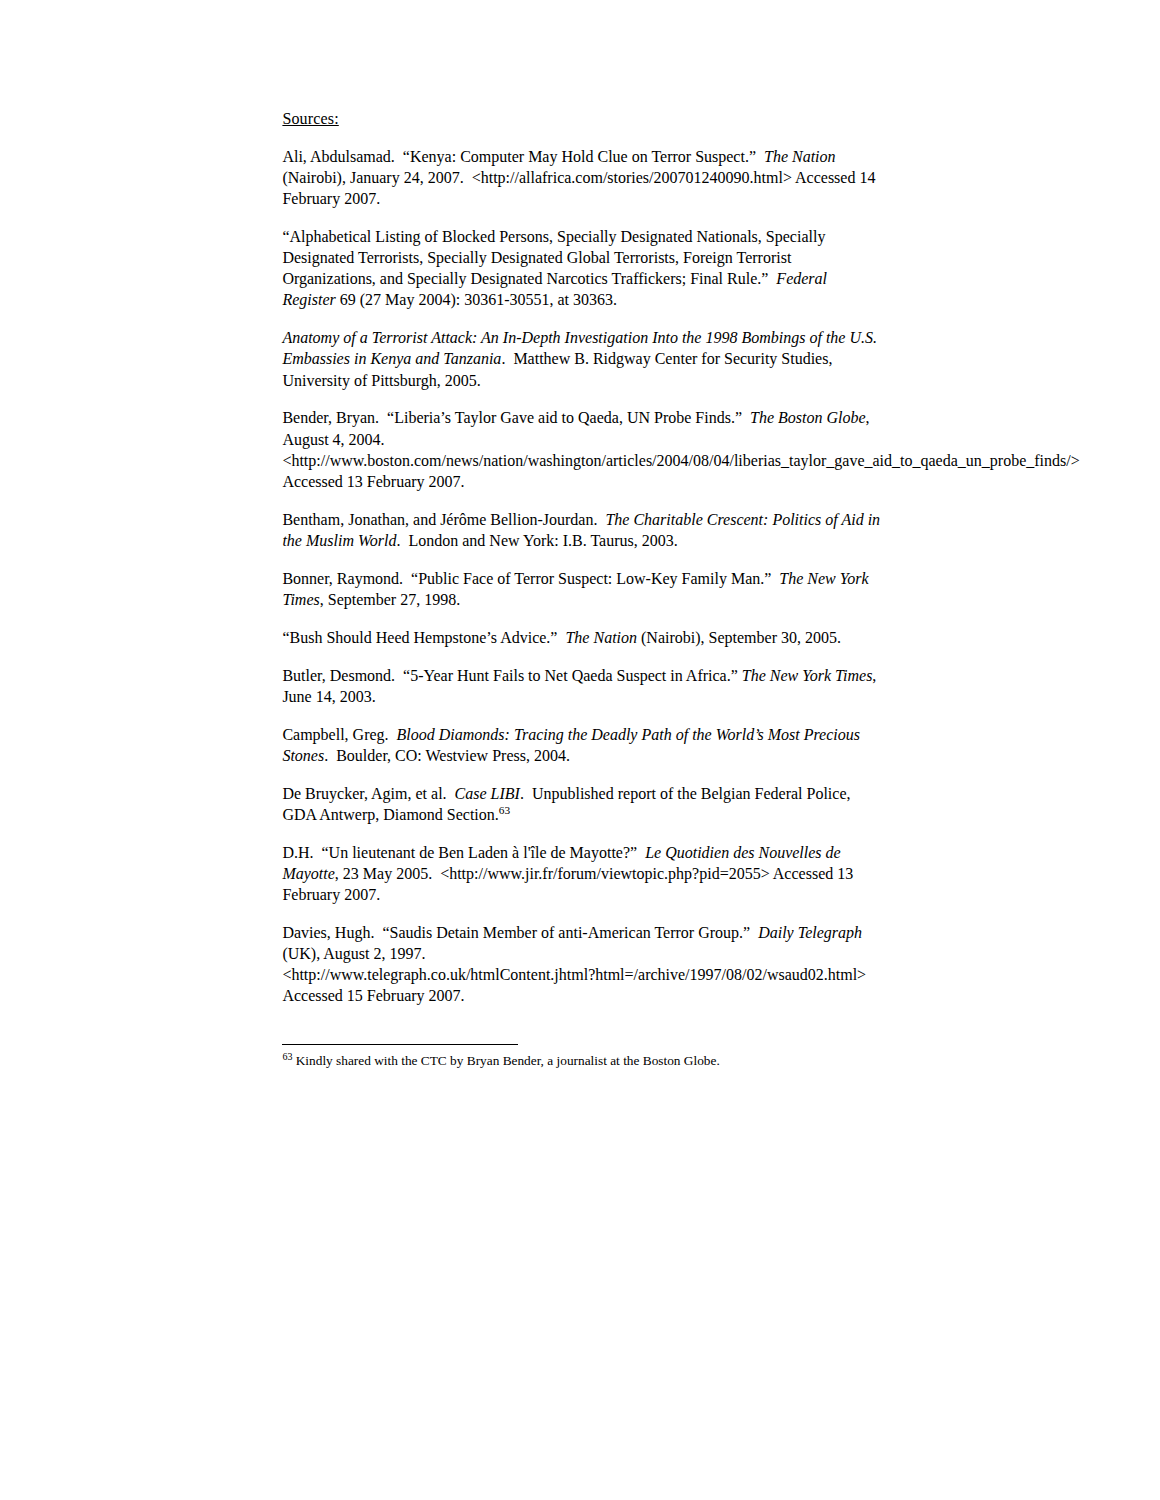Sources:
Ali, Abdulsamad. “Kenya: Computer May Hold Clue on Terror Suspect.” The Nation (Nairobi), January 24, 2007. <http://allafrica.com/stories/200701240090.html> Accessed 14 February 2007.
“Alphabetical Listing of Blocked Persons, Specially Designated Nationals, Specially Designated Terrorists, Specially Designated Global Terrorists, Foreign Terrorist Organizations, and Specially Designated Narcotics Traffickers; Final Rule.” Federal Register 69 (27 May 2004): 30361-30551, at 30363.
Anatomy of a Terrorist Attack: An In-Depth Investigation Into the 1998 Bombings of the U.S. Embassies in Kenya and Tanzania. Matthew B. Ridgway Center for Security Studies, University of Pittsburgh, 2005.
Bender, Bryan. “Liberia’s Taylor Gave aid to Qaeda, UN Probe Finds.” The Boston Globe, August 4, 2004.
<http://www.boston.com/news/nation/washington/articles/2004/08/04/liberias_taylor_gave_aid_to_qaeda_un_probe_finds/> Accessed 13 February 2007.
Bentham, Jonathan, and Jérôme Bellion-Jourdan. The Charitable Crescent: Politics of Aid in the Muslim World. London and New York: I.B. Taurus, 2003.
Bonner, Raymond. “Public Face of Terror Suspect: Low-Key Family Man.” The New York Times, September 27, 1998.
“Bush Should Heed Hempstone’s Advice.” The Nation (Nairobi), September 30, 2005.
Butler, Desmond. “5-Year Hunt Fails to Net Qaeda Suspect in Africa.” The New York Times, June 14, 2003.
Campbell, Greg. Blood Diamonds: Tracing the Deadly Path of the World’s Most Precious Stones. Boulder, CO: Westview Press, 2004.
De Bruycker, Agim, et al. Case LIBI. Unpublished report of the Belgian Federal Police, GDA Antwerp, Diamond Section.63
D.H. “Un lieutenant de Ben Laden à l'île de Mayotte?” Le Quotidien des Nouvelles de Mayotte, 23 May 2005. <http://www.jir.fr/forum/viewtopic.php?pid=2055> Accessed 13 February 2007.
Davies, Hugh. “Saudis Detain Member of anti-American Terror Group.” Daily Telegraph (UK), August 2, 1997.
<http://www.telegraph.co.uk/htmlContent.jhtml?html=/archive/1997/08/02/wsaud02.html> Accessed 15 February 2007.
63 Kindly shared with the CTC by Bryan Bender, a journalist at the Boston Globe.